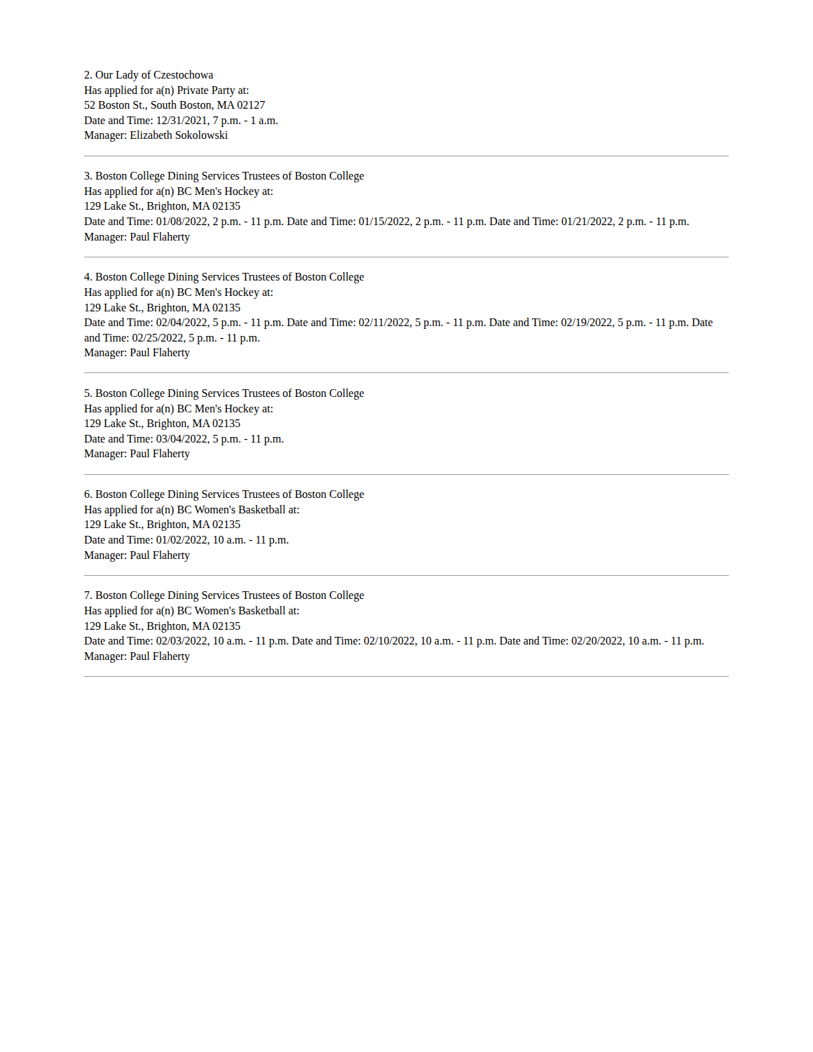2. Our Lady of Czestochowa
Has applied for a(n) Private Party at:
52 Boston St., South Boston, MA 02127
Date and Time: 12/31/2021, 7 p.m. ‑ 1 a.m.
Manager: Elizabeth Sokolowski
3. Boston College Dining Services Trustees of Boston College
Has applied for a(n) BC Men's Hockey at:
129 Lake St., Brighton, MA 02135
Date and Time: 01/08/2022, 2 p.m. ‑ 11 p.m. Date and Time: 01/15/2022, 2 p.m. ‑ 11 p.m. Date and Time: 01/21/2022, 2 p.m. ‑ 11 p.m.
Manager: Paul Flaherty
4. Boston College Dining Services Trustees of Boston College
Has applied for a(n) BC Men's Hockey at:
129 Lake St., Brighton, MA 02135
Date and Time: 02/04/2022, 5 p.m. ‑ 11 p.m. Date and Time: 02/11/2022, 5 p.m. ‑ 11 p.m. Date and Time: 02/19/2022, 5 p.m. ‑ 11 p.m. Date and Time: 02/25/2022, 5 p.m. ‑ 11 p.m.
Manager: Paul Flaherty
5. Boston College Dining Services Trustees of Boston College
Has applied for a(n) BC Men's Hockey at:
129 Lake St., Brighton, MA 02135
Date and Time: 03/04/2022, 5 p.m. ‑ 11 p.m.
Manager: Paul Flaherty
6. Boston College Dining Services Trustees of Boston College
Has applied for a(n) BC Women's Basketball at:
129 Lake St., Brighton, MA 02135
Date and Time: 01/02/2022, 10 a.m. ‑ 11 p.m.
Manager: Paul Flaherty
7. Boston College Dining Services Trustees of Boston College
Has applied for a(n) BC Women's Basketball at:
129 Lake St., Brighton, MA 02135
Date and Time: 02/03/2022, 10 a.m. ‑ 11 p.m. Date and Time: 02/10/2022, 10 a.m. ‑ 11 p.m. Date and Time: 02/20/2022, 10 a.m. ‑ 11 p.m.
Manager: Paul Flaherty